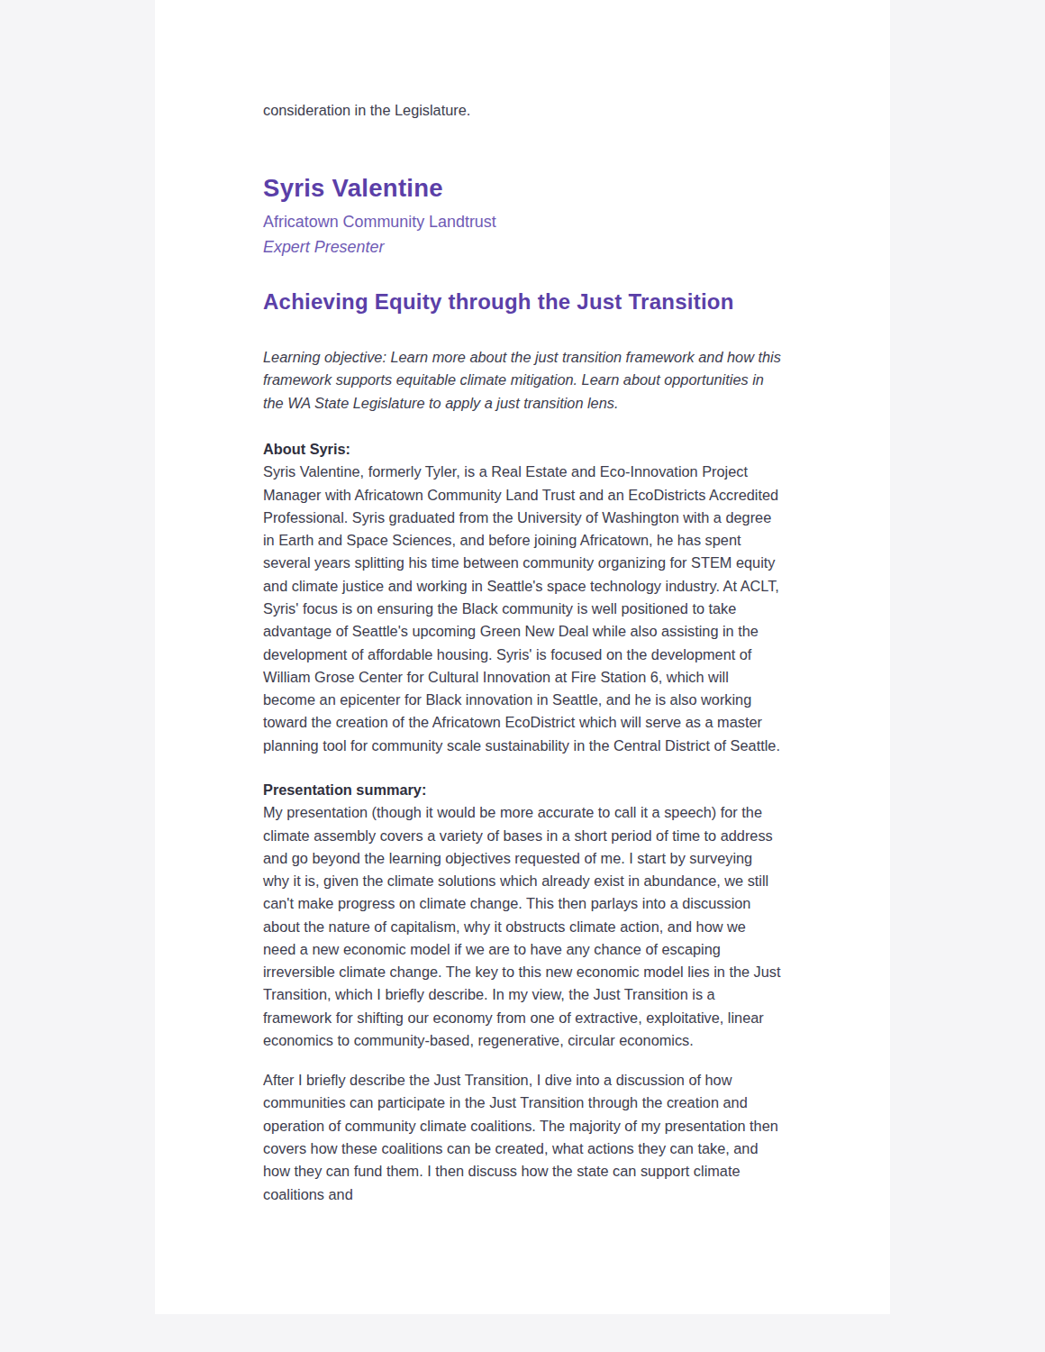consideration in the Legislature.
Syris Valentine
Africatown Community Landtrust
Expert Presenter
Achieving Equity through the Just Transition
Learning objective: Learn more about the just transition framework and how this framework supports equitable climate mitigation. Learn about opportunities in the WA State Legislature to apply a just transition lens.
About Syris:
Syris Valentine, formerly Tyler, is a Real Estate and Eco-Innovation Project Manager with Africatown Community Land Trust and an EcoDistricts Accredited Professional. Syris graduated from the University of Washington with a degree in Earth and Space Sciences, and before joining Africatown, he has spent several years splitting his time between community organizing for STEM equity and climate justice and working in Seattle's space technology industry. At ACLT, Syris' focus is on ensuring the Black community is well positioned to take advantage of Seattle's upcoming Green New Deal while also assisting in the development of affordable housing. Syris' is focused on the development of William Grose Center for Cultural Innovation at Fire Station 6, which will become an epicenter for Black innovation in Seattle, and he is also working toward the creation of the Africatown EcoDistrict which will serve as a master planning tool for community scale sustainability in the Central District of Seattle.
Presentation summary:
My presentation (though it would be more accurate to call it a speech) for the climate assembly covers a variety of bases in a short period of time to address and go beyond the learning objectives requested of me. I start by surveying why it is, given the climate solutions which already exist in abundance, we still can't make progress on climate change. This then parlays into a discussion about the nature of capitalism, why it obstructs climate action, and how we need a new economic model if we are to have any chance of escaping irreversible climate change. The key to this new economic model lies in the Just Transition, which I briefly describe. In my view, the Just Transition is a framework for shifting our economy from one of extractive, exploitative, linear economics to community-based, regenerative, circular economics.
After I briefly describe the Just Transition, I dive into a discussion of how communities can participate in the Just Transition through the creation and operation of community climate coalitions. The majority of my presentation then covers how these coalitions can be created, what actions they can take, and how they can fund them. I then discuss how the state can support climate coalitions and